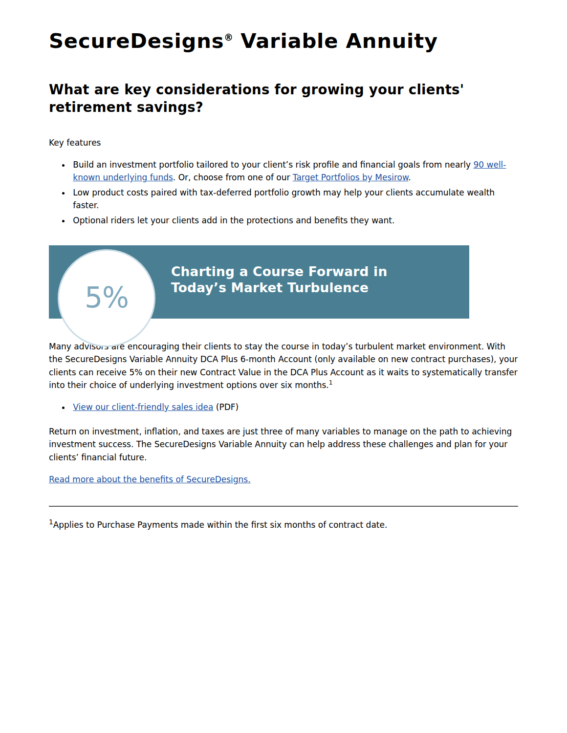SecureDesigns® Variable Annuity
What are key considerations for growing your clients' retirement savings?
Key features
Build an investment portfolio tailored to your client’s risk profile and financial goals from nearly 90 well-known underlying funds. Or, choose from one of our Target Portfolios by Mesirow.
Low product costs paired with tax-deferred portfolio growth may help your clients accumulate wealth faster.
Optional riders let your clients add in the protections and benefits they want.
5%
Charting a Course Forward in
Today’s Market Turbulence
Many advisors are encouraging their clients to stay the course in today’s turbulent market environment. With the SecureDesigns Variable Annuity DCA Plus 6-month Account (only available on new contract purchases), your clients can receive 5% on their new Contract Value in the DCA Plus Account as it waits to systematically transfer into their choice of underlying investment options over six months.1
View our client-friendly sales idea (PDF)
Return on investment, inflation, and taxes are just three of many variables to manage on the path to achieving investment success. The SecureDesigns Variable Annuity can help address these challenges and plan for your clients’ financial future.
Read more about the benefits of SecureDesigns.
1Applies to Purchase Payments made within the first six months of contract date.